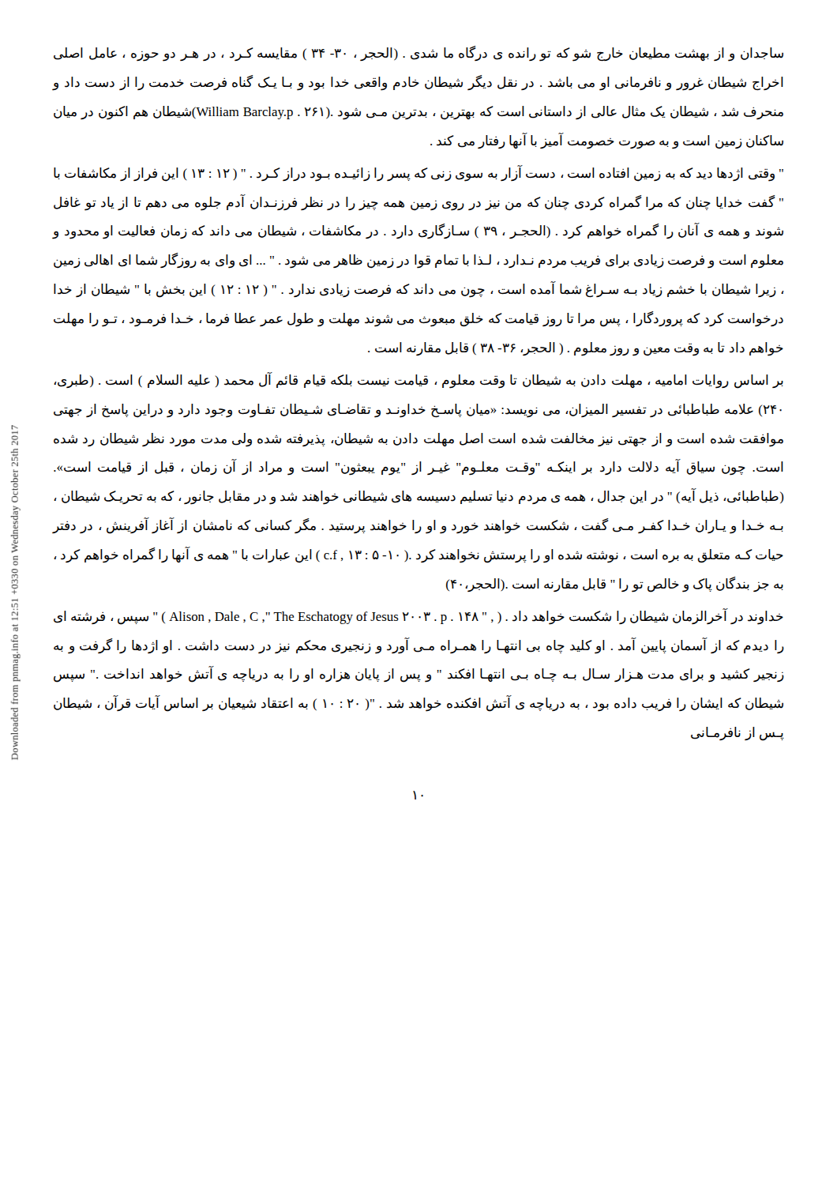Downloaded from pnmag.info at 12:51 +0330 on Wednesday October 25th 2017
ساجدان و از بهشت مطیعان خارج شو که تو رانده ی درگاه ما شدی . (الحجر ، ۳۰- ۳۴ ) مقایسه کـرد ، در هـر دو حوزه ، عامل اصلی اخراج شیطان غرور و نافرمانی او می باشد . در نقل دیگر شیطان خادم واقعی خدا بود و بـا یـک گناه فرصت خدمت را از دست داد و منحرف شد ، شیطان یک مثال عالی از داستانی است که بهترین ، بدترین مـی شود .(William Barclay.p . ۲۶۱)شیطان هم اکنون در میان ساکنان زمین است و به صورت خصومت آمیز با آنها رفتار می کند .
" وقتی اژدها دید که به زمین افتاده است ، دست آزار به سوی زنی که پسر را زائیـده بـود دراز کـرد . " ( ۱۲ : ۱۳ ) این فراز از مکاشفات با " گفت خدایا چنان که مرا گمراه کردی چنان که من نیز در روی زمین همه چیز را در نظر فرزنـدان آدم جلوه می دهم تا از یاد تو غافل شوند و همه ی آنان را گمراه خواهم کرد . (الحجـر ، ۳۹ ) سـازگاری دارد . در مکاشفات ، شیطان می داند که زمان فعالیت او محدود و معلوم است و فرصت زیادی برای فریب مردم نـدارد ، لـذا با تمام قوا در زمین ظاهر می شود . " ... ای وای به روزگار شما ای اهالی زمین ، زیرا شیطان با خشم زیاد بـه سـراغ شما آمده است ، چون می داند که فرصت زیادی ندارد . " ( ۱۲ : ۱۲ ) این بخش با " شیطان از خدا درخواست کرد که پروردگارا ، پس مرا تا روز قیامت که خلق مبعوث می شوند مهلت و طول عمر عطا فرما ، خـدا فرمـود ، تـو را مهلت خواهم داد تا به وقت معین و روز معلوم . ( الحجر، ۳۶- ۳۸ ) قابل مقارنه است .
بر اساس روایات امامیه ، مهلت دادن به شیطان تا وقت معلوم ، قیامت نیست بلکه قیام قائم آل محمد ( علیه السلام ) است . (طبری، ۲۴۰) علامه طباطبائی در تفسیر المیزان، می نویسد: «میان پاسـخ خداونـد و تقاضـای شـیطان تفـاوت وجود دارد و دراین پاسخ از جهتی موافقت شده است و از جهتی نیز مخالفت شده است اصل مهلت دادن به شیطان، پذیرفته شده ولی مدت مورد نظر شیطان رد شده است. چون سیاق آیه دلالت دارد بر اینکـه "وقـت معلـوم" غیـر از "یوم یبعثون" است و مراد از آن زمان ، قبل از قیامت است».(طباطبائی، ذیل آیه) " در این جدال ، همه ی مردم دنیا تسلیم دسیسه های شیطانی خواهند شد و در مقابل جانور ، که به تحریـک شیطان ، بـه خـدا و یـاران خـدا کفـر مـی گفت ، شکست خواهند خورد و او را خواهند پرستید . مگر کسانی که نامشان از آغاز آفرینش ، در دفتر حیات کـه متعلق به بره است ، نوشته شده او را پرستش نخواهند کرد .( ۱۰- ۵ : ۱۳ , c.f ) این عبارات با " همه ی آنها را گمراه خواهم کرد ، به جز بندگان پاک و خالص تو را " قابل مقارنه است .(الحجر،۴۰)
خداوند در آخرالزمان شیطان را شکست خواهد داد . ( , " Alison , Dale , C ," The Eschatogy of Jesus ۲۰۰۳ . p . ۱۴۸ ) " سپس ، فرشته ای را دیدم که از آسمان پایین آمد . او کلید چاه بی انتهـا را همـراه مـی آورد و زنجیری محکم نیز در دست داشت . او اژدها را گرفت و به زنجیر کشید و برای مدت هـزار سـال بـه چـاه بـی انتهـا افکند " و پس از پایان هزاره او را به دریاچه ی آتش خواهد انداخت ." سپس شیطان که ایشان را فریب داده بود ، به دریاچه ی آتش افکنده خواهد شد . "( ۲۰ : ۱۰ ) به اعتقاد شیعیان بر اساس آیات قرآن ، شیطان پـس از نافرمـانی
۱۰